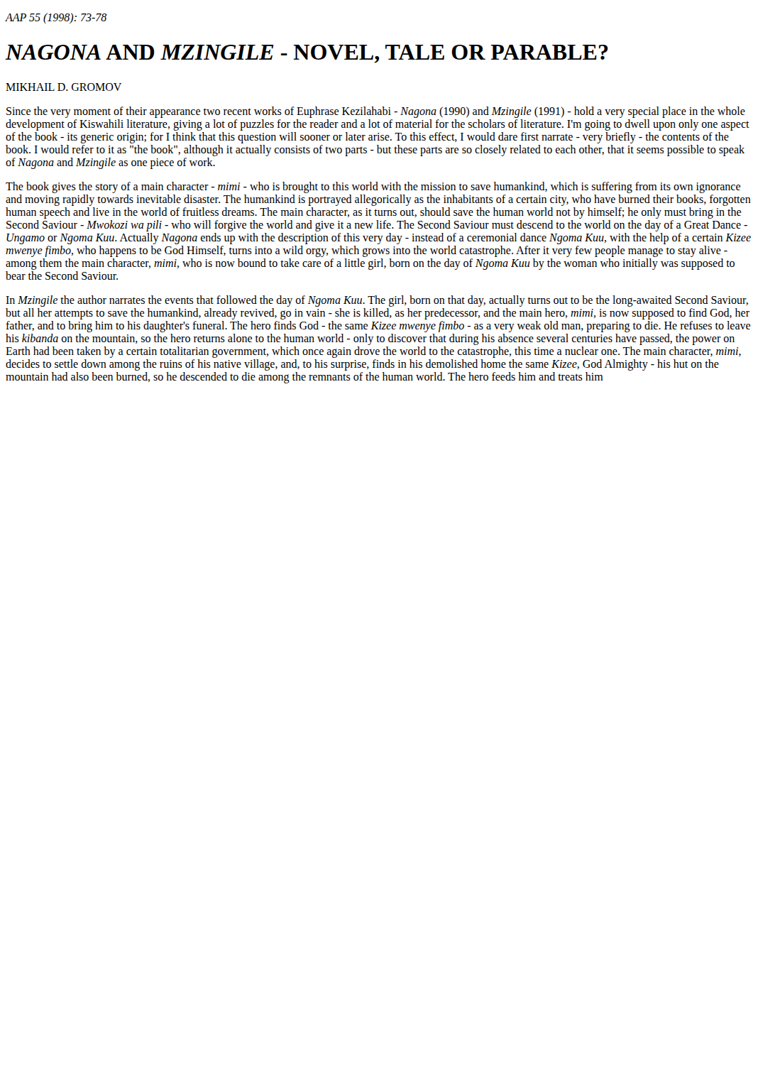AAP 55 (1998): 73-78
NAGONA AND MZINGILE - NOVEL, TALE OR PARABLE?
MIKHAIL D. GROMOV
Since the very moment of their appearance two recent works of Euphrase Kezilahabi - Nagona (1990) and Mzingile (1991) - hold a very special place in the whole development of Kiswahili literature, giving a lot of puzzles for the reader and a lot of material for the scholars of literature. I'm going to dwell upon only one aspect of the book - its generic origin; for I think that this question will sooner or later arise. To this effect, I would dare first narrate - very briefly - the contents of the book. I would refer to it as "the book", although it actually consists of two parts - but these parts are so closely related to each other, that it seems possible to speak of Nagona and Mzingile as one piece of work.
The book gives the story of a main character - mimi - who is brought to this world with the mission to save humankind, which is suffering from its own ignorance and moving rapidly towards inevitable disaster. The humankind is portrayed allegorically as the inhabitants of a certain city, who have burned their books, forgotten human speech and live in the world of fruitless dreams. The main character, as it turns out, should save the human world not by himself; he only must bring in the Second Saviour - Mwokozi wa pili - who will forgive the world and give it a new life. The Second Saviour must descend to the world on the day of a Great Dance - Ungamo or Ngoma Kuu. Actually Nagona ends up with the description of this very day - instead of a ceremonial dance Ngoma Kuu, with the help of a certain Kizee mwenye fimbo, who happens to be God Himself, turns into a wild orgy, which grows into the world catastrophe. After it very few people manage to stay alive - among them the main character, mimi, who is now bound to take care of a little girl, born on the day of Ngoma Kuu by the woman who initially was supposed to bear the Second Saviour.
In Mzingile the author narrates the events that followed the day of Ngoma Kuu. The girl, born on that day, actually turns out to be the long-awaited Second Saviour, but all her attempts to save the humankind, already revived, go in vain - she is killed, as her predecessor, and the main hero, mimi, is now supposed to find God, her father, and to bring him to his daughter's funeral. The hero finds God - the same Kizee mwenye fimbo - as a very weak old man, preparing to die. He refuses to leave his kibanda on the mountain, so the hero returns alone to the human world - only to discover that during his absence several centuries have passed, the power on Earth had been taken by a certain totalitarian government, which once again drove the world to the catastrophe, this time a nuclear one. The main character, mimi, decides to settle down among the ruins of his native village, and, to his surprise, finds in his demolished home the same Kizee, God Almighty - his hut on the mountain had also been burned, so he descended to die among the remnants of the human world. The hero feeds him and treats him